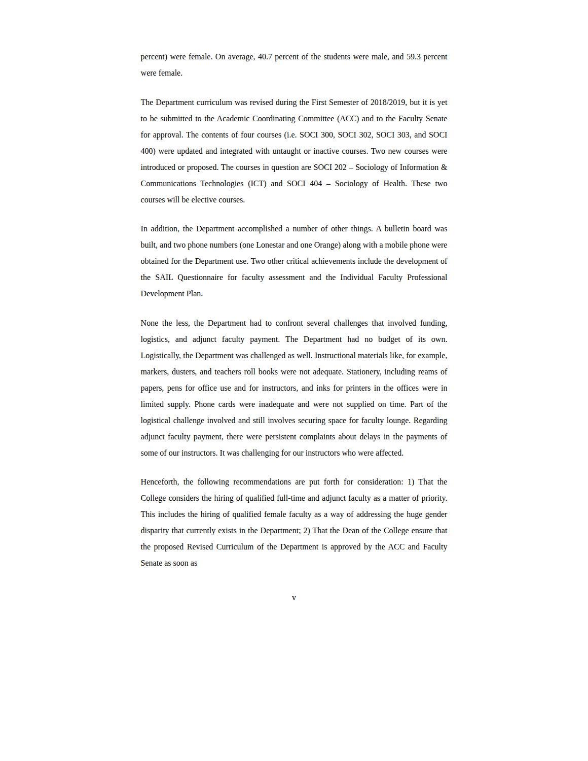percent) were female. On average, 40.7 percent of the students were male, and 59.3 percent were female.
The Department curriculum was revised during the First Semester of 2018/2019, but it is yet to be submitted to the Academic Coordinating Committee (ACC) and to the Faculty Senate for approval. The contents of four courses (i.e. SOCI 300, SOCI 302, SOCI 303, and SOCI 400) were updated and integrated with untaught or inactive courses. Two new courses were introduced or proposed. The courses in question are SOCI 202 – Sociology of Information & Communications Technologies (ICT) and SOCI 404 – Sociology of Health. These two courses will be elective courses.
In addition, the Department accomplished a number of other things. A bulletin board was built, and two phone numbers (one Lonestar and one Orange) along with a mobile phone were obtained for the Department use. Two other critical achievements include the development of the SAIL Questionnaire for faculty assessment and the Individual Faculty Professional Development Plan.
None the less, the Department had to confront several challenges that involved funding, logistics, and adjunct faculty payment. The Department had no budget of its own. Logistically, the Department was challenged as well. Instructional materials like, for example, markers, dusters, and teachers roll books were not adequate. Stationery, including reams of papers, pens for office use and for instructors, and inks for printers in the offices were in limited supply. Phone cards were inadequate and were not supplied on time. Part of the logistical challenge involved and still involves securing space for faculty lounge. Regarding adjunct faculty payment, there were persistent complaints about delays in the payments of some of our instructors. It was challenging for our instructors who were affected.
Henceforth, the following recommendations are put forth for consideration: 1) That the College considers the hiring of qualified full-time and adjunct faculty as a matter of priority. This includes the hiring of qualified female faculty as a way of addressing the huge gender disparity that currently exists in the Department; 2) That the Dean of the College ensure that the proposed Revised Curriculum of the Department is approved by the ACC and Faculty Senate as soon as
v